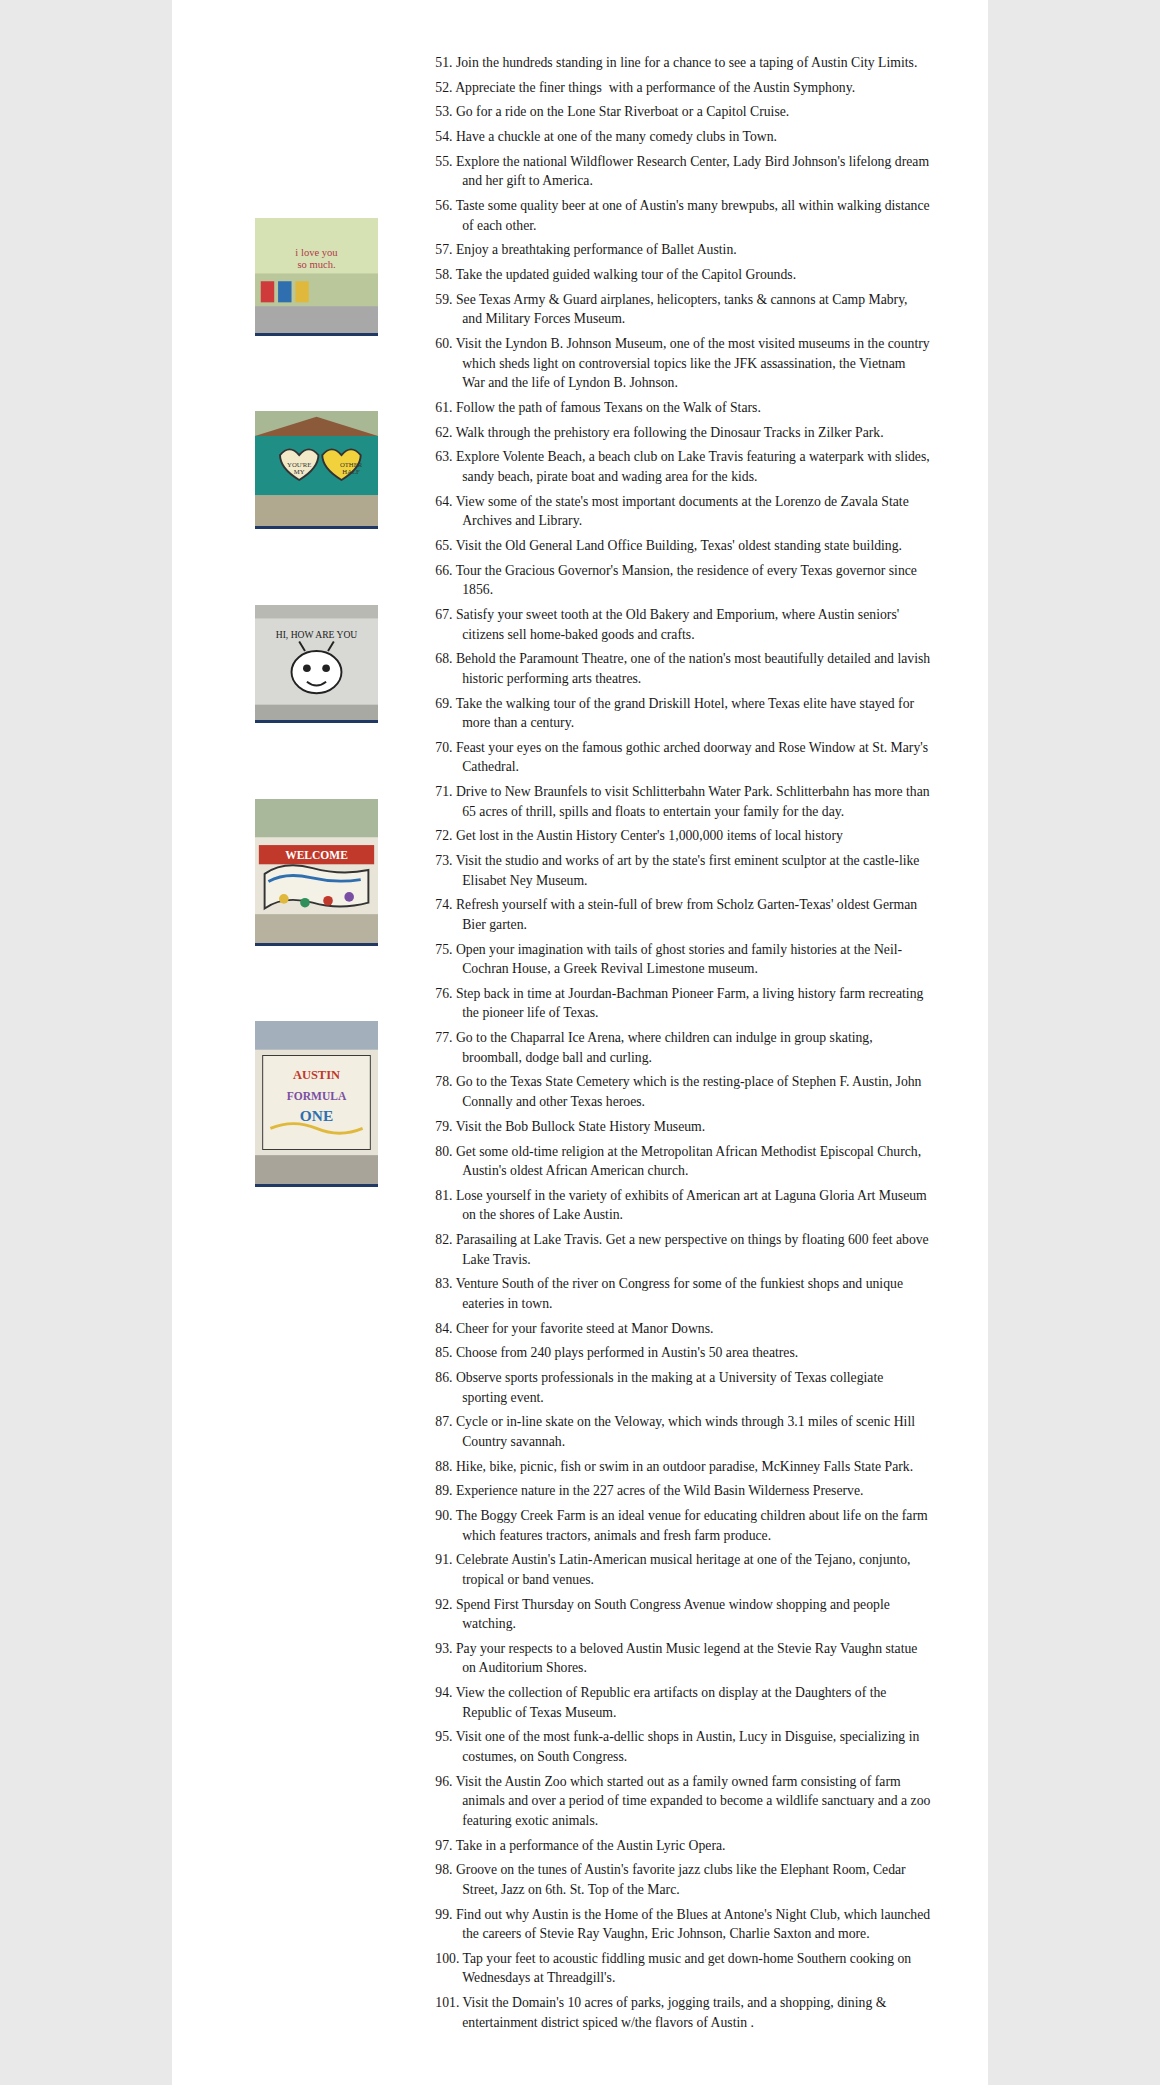Join the hundreds standing in line for a chance to see a taping of Austin City Limits.
Appreciate the finer things with a performance of the Austin Symphony.
Go for a ride on the Lone Star Riverboat or a Capitol Cruise.
Have a chuckle at one of the many comedy clubs in Town.
Explore the national Wildflower Research Center, Lady Bird Johnson's lifelong dream and her gift to America.
Taste some quality beer at one of Austin's many brewpubs, all within walking distance of each other.
Enjoy a breathtaking performance of Ballet Austin.
Take the updated guided walking tour of the Capitol Grounds.
See Texas Army & Guard airplanes, helicopters, tanks & cannons at Camp Mabry, and Military Forces Museum.
Visit the Lyndon B. Johnson Museum, one of the most visited museums in the country which sheds light on controversial topics like the JFK assassination, the Vietnam War and the life of Lyndon B. Johnson.
Follow the path of famous Texans on the Walk of Stars.
Walk through the prehistory era following the Dinosaur Tracks in Zilker Park.
Explore Volente Beach, a beach club on Lake Travis featuring a waterpark with slides, sandy beach, pirate boat and wading area for the kids.
View some of the state's most important documents at the Lorenzo de Zavala State Archives and Library.
Visit the Old General Land Office Building, Texas' oldest standing state building.
Tour the Gracious Governor's Mansion, the residence of every Texas governor since 1856.
Satisfy your sweet tooth at the Old Bakery and Emporium, where Austin seniors' citizens sell home-baked goods and crafts.
Behold the Paramount Theatre, one of the nation's most beautifully detailed and lavish historic performing arts theatres.
Take the walking tour of the grand Driskill Hotel, where Texas elite have stayed for more than a century.
Feast your eyes on the famous gothic arched doorway and Rose Window at St. Mary's Cathedral.
Drive to New Braunfels to visit Schlitterbahn Water Park. Schlitterbahn has more than 65 acres of thrill, spills and floats to entertain your family for the day.
Get lost in the Austin History Center's 1,000,000 items of local history
Visit the studio and works of art by the state's first eminent sculptor at the castle-like Elisabet Ney Museum.
Refresh yourself with a stein-full of brew from Scholz Garten-Texas' oldest German Bier garten.
Open your imagination with tails of ghost stories and family histories at the Neil-Cochran House, a Greek Revival Limestone museum.
Step back in time at Jourdan-Bachman Pioneer Farm, a living history farm recreating the pioneer life of Texas.
Go to the Chaparral Ice Arena, where children can indulge in group skating, broomball, dodge ball and curling.
Go to the Texas State Cemetery which is the resting-place of Stephen F. Austin, John Connally and other Texas heroes.
Visit the Bob Bullock State History Museum.
Get some old-time religion at the Metropolitan African Methodist Episcopal Church, Austin's oldest African American church.
Lose yourself in the variety of exhibits of American art at Laguna Gloria Art Museum on the shores of Lake Austin.
Parasailing at Lake Travis. Get a new perspective on things by floating 600 feet above Lake Travis.
Venture South of the river on Congress for some of the funkiest shops and unique eateries in town.
Cheer for your favorite steed at Manor Downs.
Choose from 240 plays performed in Austin's 50 area theatres.
Observe sports professionals in the making at a University of Texas collegiate sporting event.
Cycle or in-line skate on the Veloway, which winds through 3.1 miles of scenic Hill Country savannah.
Hike, bike, picnic, fish or swim in an outdoor paradise, McKinney Falls State Park.
Experience nature in the 227 acres of the Wild Basin Wilderness Preserve.
The Boggy Creek Farm is an ideal venue for educating children about life on the farm which features tractors, animals and fresh farm produce.
Celebrate Austin's Latin-American musical heritage at one of the Tejano, conjunto, tropical or band venues.
Spend First Thursday on South Congress Avenue window shopping and people watching.
Pay your respects to a beloved Austin Music legend at the Stevie Ray Vaughn statue on Auditorium Shores.
View the collection of Republic era artifacts on display at the Daughters of the Republic of Texas Museum.
Visit one of the most funk-a-dellic shops in Austin, Lucy in Disguise, specializing in costumes, on South Congress.
Visit the Austin Zoo which started out as a family owned farm consisting of farm animals and over a period of time expanded to become a wildlife sanctuary and a zoo featuring exotic animals.
Take in a performance of the Austin Lyric Opera.
Groove on the tunes of Austin's favorite jazz clubs like the Elephant Room, Cedar Street, Jazz on 6th. St. Top of the Marc.
Find out why Austin is the Home of the Blues at Antone's Night Club, which launched the careers of Stevie Ray Vaughn, Eric Johnson, Charlie Saxton and more.
Tap your feet to acoustic fiddling music and get down-home Southern cooking on Wednesdays at Threadgill's.
Visit the Domain's 10 acres of parks, jogging trails, and a shopping, dining & entertainment district spiced w/the flavors of Austin .